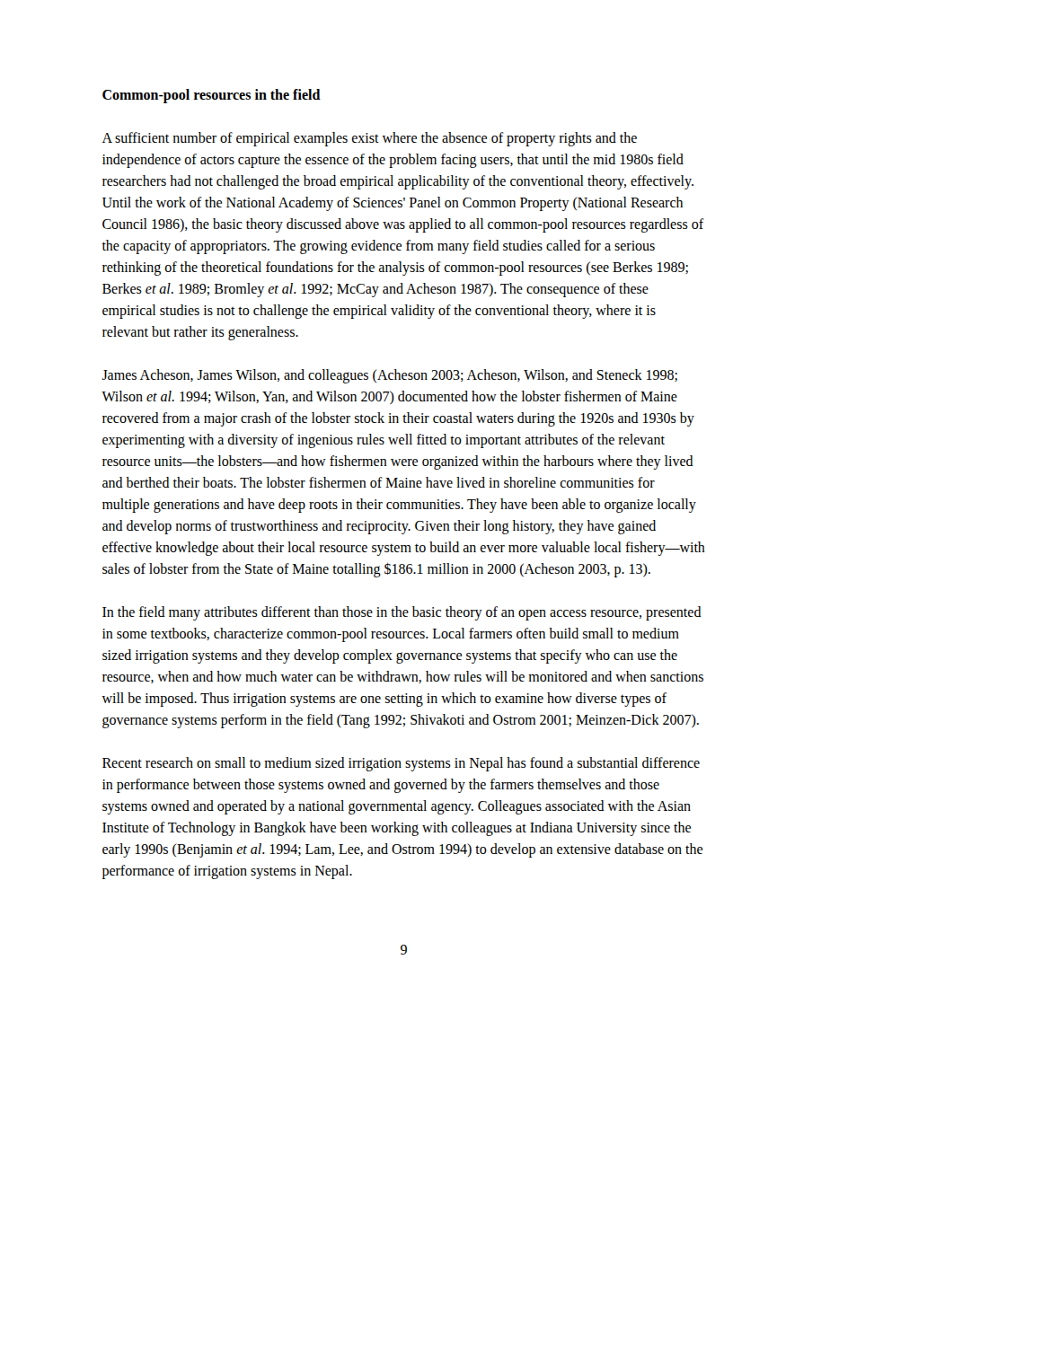Common-pool resources in the field
A sufficient number of empirical examples exist where the absence of property rights and the independence of actors capture the essence of the problem facing users, that until the mid 1980s field researchers had not challenged the broad empirical applicability of the conventional theory, effectively. Until the work of the National Academy of Sciences' Panel on Common Property (National Research Council 1986), the basic theory discussed above was applied to all common-pool resources regardless of the capacity of appropriators. The growing evidence from many field studies called for a serious rethinking of the theoretical foundations for the analysis of common-pool resources (see Berkes 1989; Berkes et al. 1989; Bromley et al. 1992; McCay and Acheson 1987). The consequence of these empirical studies is not to challenge the empirical validity of the conventional theory, where it is relevant but rather its generalness.
James Acheson, James Wilson, and colleagues (Acheson 2003; Acheson, Wilson, and Steneck 1998; Wilson et al. 1994; Wilson, Yan, and Wilson 2007) documented how the lobster fishermen of Maine recovered from a major crash of the lobster stock in their coastal waters during the 1920s and 1930s by experimenting with a diversity of ingenious rules well fitted to important attributes of the relevant resource units—the lobsters—and how fishermen were organized within the harbours where they lived and berthed their boats. The lobster fishermen of Maine have lived in shoreline communities for multiple generations and have deep roots in their communities. They have been able to organize locally and develop norms of trustworthiness and reciprocity. Given their long history, they have gained effective knowledge about their local resource system to build an ever more valuable local fishery—with sales of lobster from the State of Maine totalling $186.1 million in 2000 (Acheson 2003, p. 13).
In the field many attributes different than those in the basic theory of an open access resource, presented in some textbooks, characterize common-pool resources. Local farmers often build small to medium sized irrigation systems and they develop complex governance systems that specify who can use the resource, when and how much water can be withdrawn, how rules will be monitored and when sanctions will be imposed. Thus irrigation systems are one setting in which to examine how diverse types of governance systems perform in the field (Tang 1992; Shivakoti and Ostrom 2001; Meinzen-Dick 2007).
Recent research on small to medium sized irrigation systems in Nepal has found a substantial difference in performance between those systems owned and governed by the farmers themselves and those systems owned and operated by a national governmental agency. Colleagues associated with the Asian Institute of Technology in Bangkok have been working with colleagues at Indiana University since the early 1990s (Benjamin et al. 1994; Lam, Lee, and Ostrom 1994) to develop an extensive database on the performance of irrigation systems in Nepal.
9